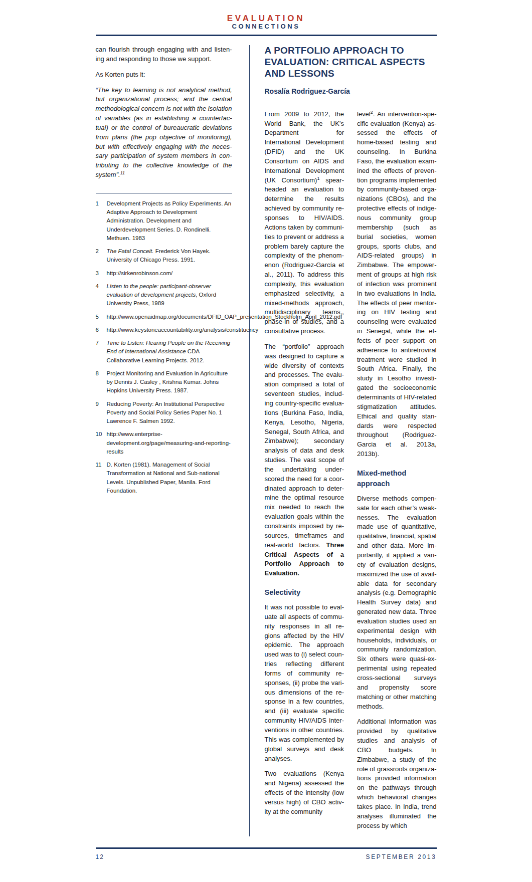Evaluation
Connections
can flourish through engaging with and listening and responding to those we support.
As Korten puts it:
“The key to learning is not analytical method, but organizational process; and the central methodological concern is not with the isolation of variables (as in establishing a counterfactual) or the control of bureaucratic deviations from plans (the pop objective of monitoring), but with effectively engaging with the necessary participation of system members in contributing to the collective knowledge of the system”.11
1 Development Projects as Policy Experiments. An Adaptive Approach to Development Administration. Development and Underdevelopment Series. D. Rondinelli. Methuen. 1983
2 The Fatal Conceit. Frederick Von Hayek. University of Chicago Press. 1991.
3 http://sirkenrobinson.com/
4 Listen to the people: participant-observer evaluation of development projects, Oxford University Press, 1989
5 http://www.openaidmap.org/documents/DFID_OAP_presentation_Stockholm_April_2012.pdf
6 http://www.keystoneaccountability.org/analysis/constituency
7 Time to Listen: Hearing People on the Receiving End of International Assistance CDA Collaborative Learning Projects. 2012.
8 Project Monitoring and Evaluation in Agriculture by Dennis J. Casley , Krishna Kumar. Johns Hopkins University Press. 1987.
9 Reducing Poverty: An Institutional Perspective Poverty and Social Policy Series Paper No. 1 Lawrence F. Salmen 1992.
10 http://www.enterprise-development.org/page/measuring-and-reporting-results
11 D. Korten (1981). Management of Social Transformation at National and Sub-national Levels. Unpublished Paper, Manila. Ford Foundation.
A PORTFOLIO APPROACH TO EVALUATION: CRITICAL ASPECTS AND LESSONS
Rosalía Rodriguez-García
From 2009 to 2012, the World Bank, the UK’s Department for International Development (DFID) and the UK Consortium on AIDS and International Development (UK Consortium)1 spearheaded an evaluation to determine the results achieved by community responses to HIV/AIDS. Actions taken by communities to prevent or address a problem barely capture the complexity of the phenomenon (Rodriguez-García et al., 2011). To address this complexity, this evaluation emphasized selectivity, a mixed-methods approach, multidisciplinary teams,, phase-in of studies, and a consultative process.
The “portfolio” approach was designed to capture a wide diversity of contexts and processes. The evaluation comprised a total of seventeen studies, including country-specific evaluations (Burkina Faso, India, Kenya, Lesotho, Nigeria, Senegal, South Africa, and Zimbabwe); secondary analysis of data and desk studies. The vast scope of the undertaking underscored the need for a coordinated approach to determine the optimal resource mix needed to reach the evaluation goals within the constraints imposed by resources, timeframes and real-world factors. Three Critical Aspects of a Portfolio Approach to Evaluation.
Selectivity
It was not possible to evaluate all aspects of community responses in all regions affected by the HIV epidemic. The approach used was to (i) select countries reflecting different forms of community responses, (ii) probe the various dimensions of the response in a few countries, and (iii) evaluate specific community HIV/AIDS interventions in other countries. This was complemented by global surveys and desk analyses.
Two evaluations (Kenya and Nigeria) assessed the effects of the intensity (low versus high) of CBO activity at the community
level2. An intervention-specific evaluation (Kenya) assessed the effects of home-based testing and counseling. In Burkina Faso, the evaluation examined the effects of prevention programs implemented by community-based organizations (CBOs), and the protective effects of indigenous community group membership (such as burial societies, women groups, sports clubs, and AIDS-related groups) in Zimbabwe. The empowerment of groups at high risk of infection was prominent in two evaluations in India. The effects of peer mentoring on HIV testing and counseling were evaluated in Senegal, while the effects of peer support on adherence to antiretroviral treatment were studied in South Africa. Finally, the study in Lesotho investigated the socioeconomic determinants of HIV-related stigmatization attitudes. Ethical and quality standards were respected throughout (Rodriguez-Garcia et al. 2013a, 2013b).
Mixed-method approach
Diverse methods compensate for each other’s weaknesses. The evaluation made use of quantitative, qualitative, financial, spatial and other data. More importantly, it applied a variety of evaluation designs, maximized the use of available data for secondary analysis (e.g. Demographic Health Survey data) and generated new data. Three evaluation studies used an experimental design with households, individuals, or community randomization. Six others were quasi-experimental using repeated cross-sectional surveys and propensity score matching or other matching methods.
Additional information was provided by qualitative studies and analysis of CBO budgets. In Zimbabwe, a study of the role of grassroots organizations provided information on the pathways through which behavioral changes takes place. In India, trend analyses illuminated the process by which
12
SEPTEMBER 2013